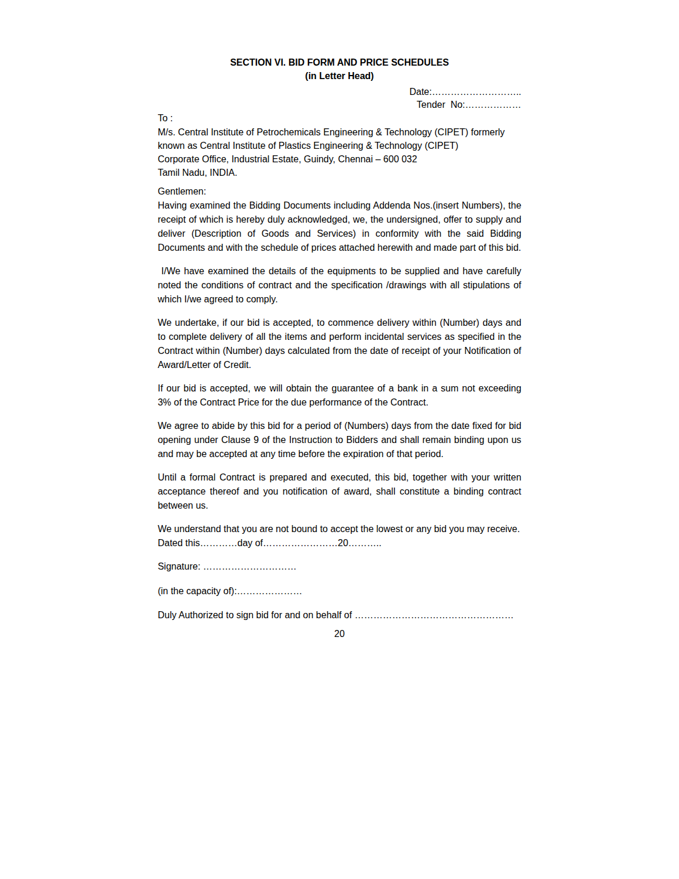SECTION VI. BID FORM AND PRICE SCHEDULES
(in Letter Head)
Date:………………………..
Tender No:………………
To :
M/s. Central Institute of Petrochemicals Engineering & Technology (CIPET) formerly known as Central Institute of Plastics Engineering & Technology (CIPET)
Corporate Office, Industrial Estate, Guindy, Chennai – 600 032
Tamil Nadu, INDIA.
Gentlemen:
Having examined the Bidding Documents including Addenda Nos.(insert Numbers), the receipt of which is hereby duly acknowledged, we, the undersigned, offer to supply and deliver (Description of Goods and Services) in conformity with the said Bidding Documents and with the schedule of prices attached herewith and made part of this bid.
I/We have examined the details of the equipments to be supplied and have carefully noted the conditions of contract and the specification /drawings with all stipulations of which I/we agreed to comply.
We undertake, if our bid is accepted, to commence delivery within (Number) days and to complete delivery of all the items and perform incidental services as specified in the Contract within (Number) days calculated from the date of receipt of your Notification of Award/Letter of Credit.
If our bid is accepted, we will obtain the guarantee of a bank in a sum not exceeding 3% of the Contract Price for the due performance of the Contract.
We agree to abide by this bid for a period of (Numbers) days from the date fixed for bid opening under Clause 9 of the Instruction to Bidders and shall remain binding upon us and may be accepted at any time before the expiration of that period.
Until a formal Contract is prepared and executed, this bid, together with your written acceptance thereof and you notification of award, shall constitute a binding contract between us.
We understand that you are not bound to accept the lowest or any bid you may receive.
Dated this…………day of……………………20………..
Signature: …………………………
(in the capacity of):…………………
Duly Authorized to sign bid for and on behalf of ……………………………………………
20